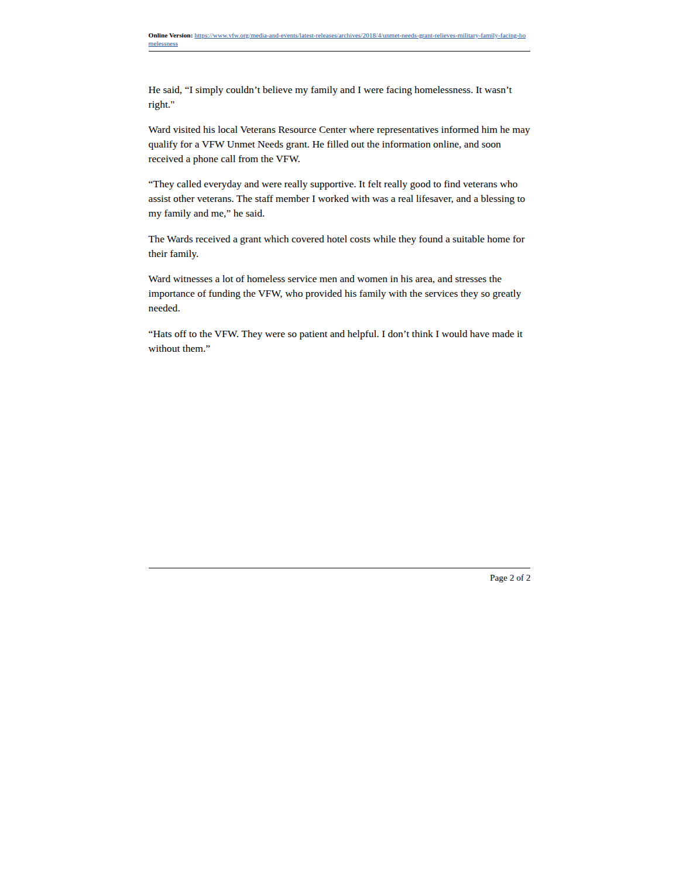Online Version: https://www.vfw.org/media-and-events/latest-releases/archives/2018/4/unmet-needs-grant-relieves-military-family-facing-homelessness
He said, “I simply couldn’t believe my family and I were facing homelessness. It wasn’t right."
Ward visited his local Veterans Resource Center where representatives informed him he may qualify for a VFW Unmet Needs grant. He filled out the information online, and soon received a phone call from the VFW.
“They called everyday and were really supportive. It felt really good to find veterans who assist other veterans. The staff member I worked with was a real lifesaver, and a blessing to my family and me,” he said.
The Wards received a grant which covered hotel costs while they found a suitable home for their family.
Ward witnesses a lot of homeless service men and women in his area, and stresses the importance of funding the VFW, who provided his family with the services they so greatly needed.
“Hats off to the VFW. They were so patient and helpful. I don’t think I would have made it without them.”
Page 2 of 2